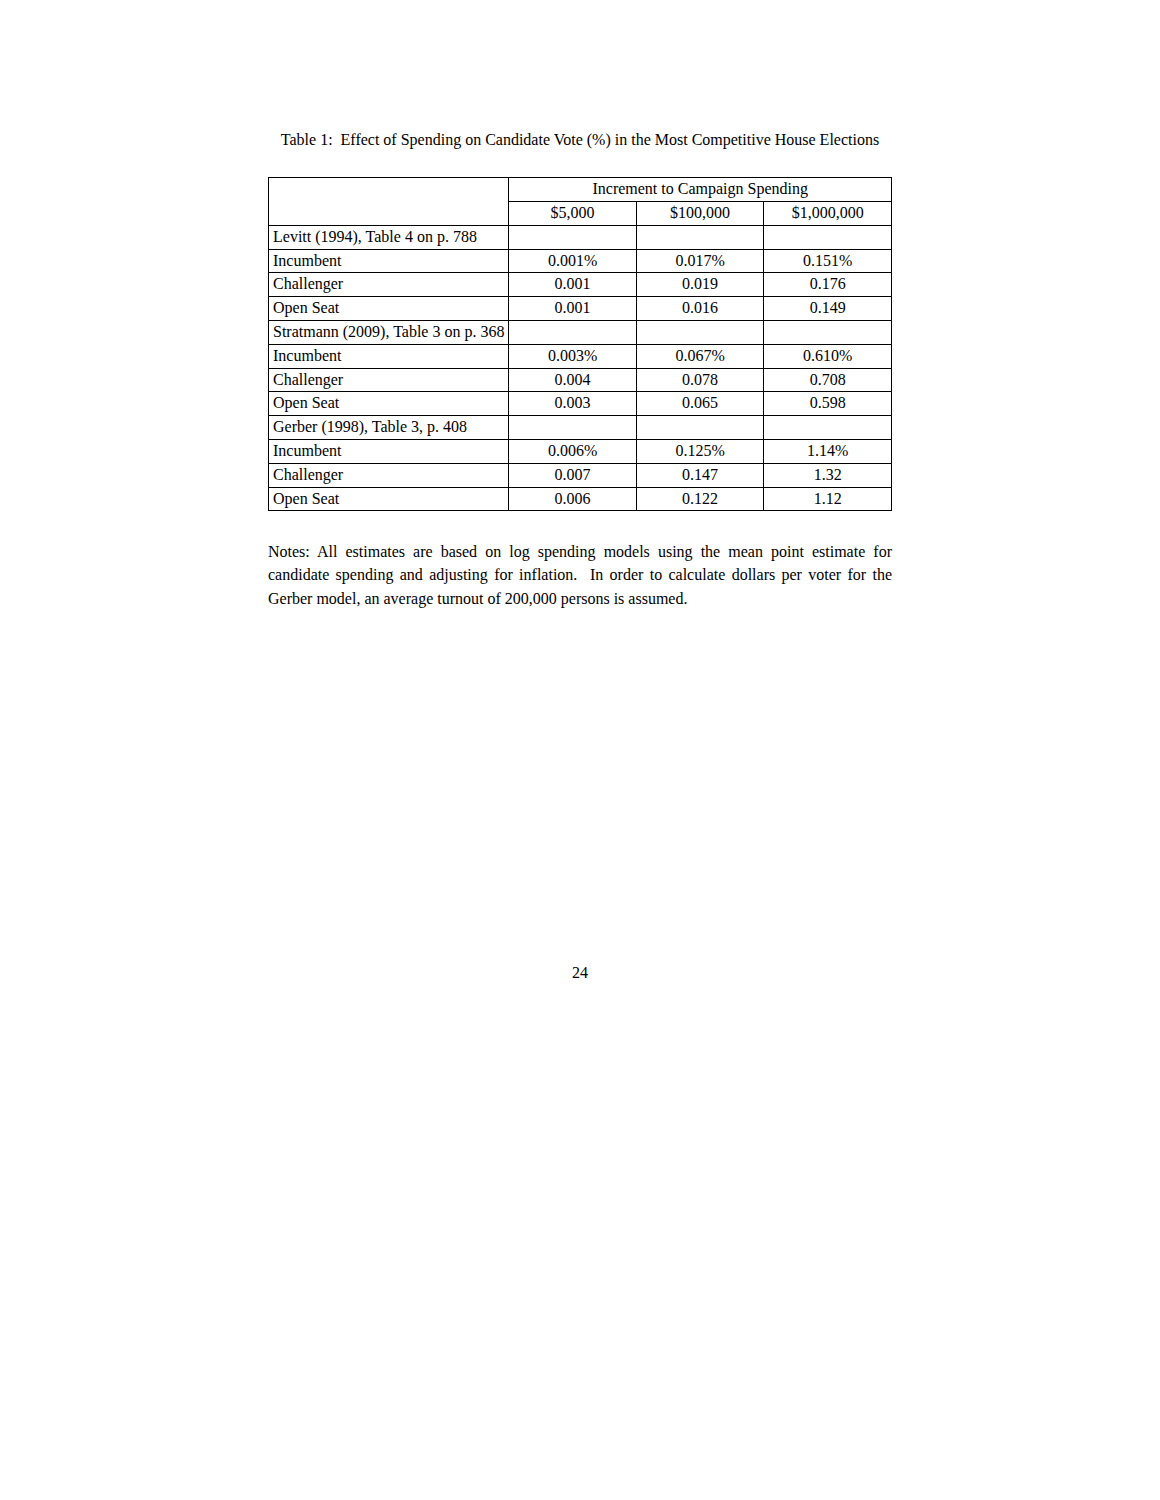Table 1: Effect of Spending on Candidate Vote (%) in the Most Competitive House Elections
| | Increment to Campaign Spending |
| --- | --- |
| | $5,000 | $100,000 | $1,000,000 |
| Levitt (1994), Table 4 on p. 788 | | | |
| Incumbent | 0.001% | 0.017% | 0.151% |
| Challenger | 0.001 | 0.019 | 0.176 |
| Open Seat | 0.001 | 0.016 | 0.149 |
| Stratmann (2009), Table 3 on p. 368 | | | |
| Incumbent | 0.003% | 0.067% | 0.610% |
| Challenger | 0.004 | 0.078 | 0.708 |
| Open Seat | 0.003 | 0.065 | 0.598 |
| Gerber (1998), Table 3, p. 408 | | | |
| Incumbent | 0.006% | 0.125% | 1.14% |
| Challenger | 0.007 | 0.147 | 1.32 |
| Open Seat | 0.006 | 0.122 | 1.12 |
Notes: All estimates are based on log spending models using the mean point estimate for candidate spending and adjusting for inflation. In order to calculate dollars per voter for the Gerber model, an average turnout of 200,000 persons is assumed.
24